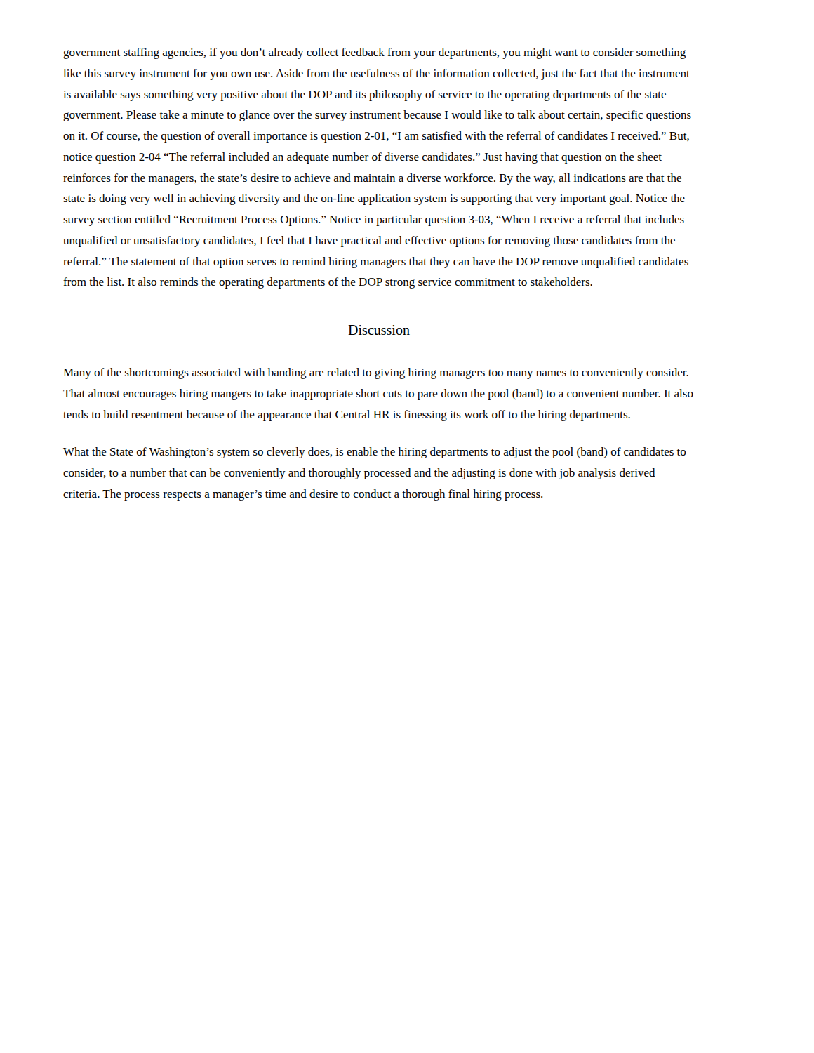government staffing agencies, if you don’t already collect feedback from your departments, you might want to consider something like this survey instrument for you own use. Aside from the usefulness of the information collected, just the fact that the instrument is available says something very positive about the DOP and its philosophy of service to the operating departments of the state government. Please take a minute to glance over the survey instrument because I would like to talk about certain, specific questions on it. Of course, the question of overall importance is question 2-01, “I am satisfied with the referral of candidates I received.” But, notice question 2-04 “The referral included an adequate number of diverse candidates.” Just having that question on the sheet reinforces for the managers, the state’s desire to achieve and maintain a diverse workforce. By the way, all indications are that the state is doing very well in achieving diversity and the on-line application system is supporting that very important goal. Notice the survey section entitled “Recruitment Process Options.” Notice in particular question 3-03, “When I receive a referral that includes unqualified or unsatisfactory candidates, I feel that I have practical and effective options for removing those candidates from the referral.” The statement of that option serves to remind hiring managers that they can have the DOP remove unqualified candidates from the list. It also reminds the operating departments of the DOP strong service commitment to stakeholders.
Discussion
Many of the shortcomings associated with banding are related to giving hiring managers too many names to conveniently consider. That almost encourages hiring mangers to take inappropriate short cuts to pare down the pool (band) to a convenient number. It also tends to build resentment because of the appearance that Central HR is finessing its work off to the hiring departments.
What the State of Washington’s system so cleverly does, is enable the hiring departments to adjust the pool (band) of candidates to consider, to a number that can be conveniently and thoroughly processed and the adjusting is done with job analysis derived criteria. The process respects a manager’s time and desire to conduct a thorough final hiring process.